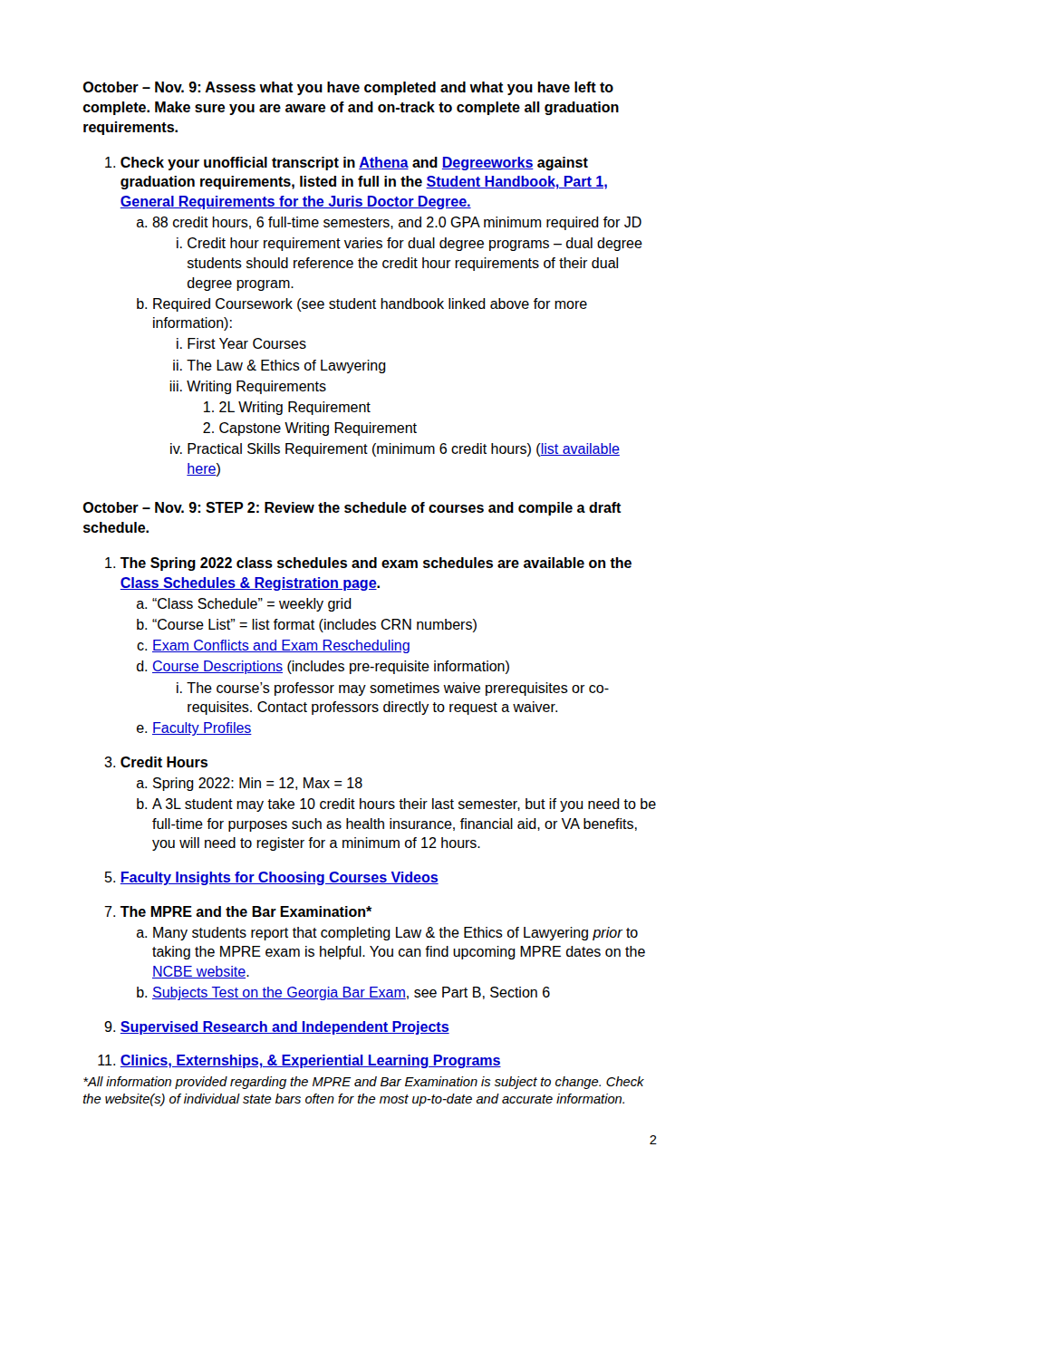October – Nov. 9: Assess what you have completed and what you have left to complete. Make sure you are aware of and on-track to complete all graduation requirements.
Check your unofficial transcript in Athena and Degreeworks against graduation requirements, listed in full in the Student Handbook, Part 1, General Requirements for the Juris Doctor Degree.
88 credit hours, 6 full-time semesters, and 2.0 GPA minimum required for JD
Credit hour requirement varies for dual degree programs – dual degree students should reference the credit hour requirements of their dual degree program.
Required Coursework (see student handbook linked above for more information):
First Year Courses
The Law & Ethics of Lawyering
Writing Requirements
2L Writing Requirement
Capstone Writing Requirement
Practical Skills Requirement (minimum 6 credit hours) (list available here)
October – Nov. 9: STEP 2: Review the schedule of courses and compile a draft schedule.
The Spring 2022 class schedules and exam schedules are available on the Class Schedules & Registration page.
“Class Schedule” = weekly grid
“Course List” = list format (includes CRN numbers)
Exam Conflicts and Exam Rescheduling
Course Descriptions (includes pre-requisite information)
The course’s professor may sometimes waive prerequisites or co-requisites. Contact professors directly to request a waiver.
Faculty Profiles
Credit Hours
Spring 2022: Min = 12, Max = 18
A 3L student may take 10 credit hours their last semester, but if you need to be full-time for purposes such as health insurance, financial aid, or VA benefits, you will need to register for a minimum of 12 hours.
Faculty Insights for Choosing Courses Videos
The MPRE and the Bar Examination*
Many students report that completing Law & the Ethics of Lawyering prior to taking the MPRE exam is helpful. You can find upcoming MPRE dates on the NCBE website.
Subjects Test on the Georgia Bar Exam, see Part B, Section 6
Supervised Research and Independent Projects
Clinics, Externships, & Experiential Learning Programs
*All information provided regarding the MPRE and Bar Examination is subject to change. Check the website(s) of individual state bars often for the most up-to-date and accurate information.
2